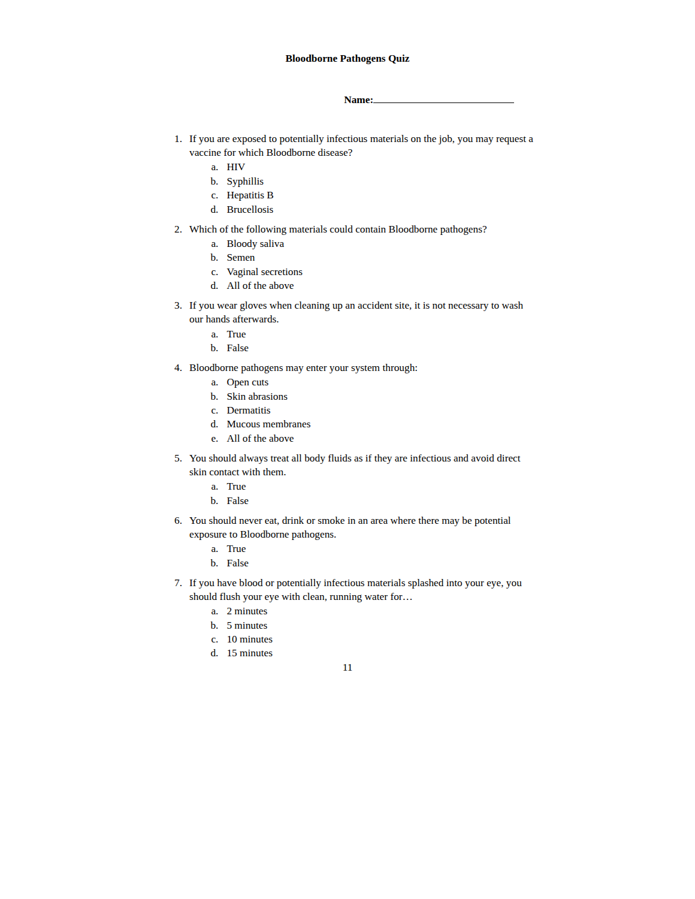Bloodborne Pathogens Quiz
Name:
If you are exposed to potentially infectious materials on the job, you may request a vaccine for which Bloodborne disease?
HIV
Syphillis
Hepatitis B
Brucellosis
Which of the following materials could contain Bloodborne pathogens?
Bloody saliva
Semen
Vaginal secretions
All of the above
If you wear gloves when cleaning up an accident site, it is not necessary to wash our hands afterwards.
True
False
Bloodborne pathogens may enter your system through:
Open cuts
Skin abrasions
Dermatitis
Mucous membranes
All of the above
You should always treat all body fluids as if they are infectious and avoid direct skin contact with them.
True
False
You should never eat, drink or smoke in an area where there may be potential exposure to Bloodborne pathogens.
True
False
If you have blood or potentially infectious materials splashed into your eye, you should flush your eye with clean, running water for…
2 minutes
5 minutes
10 minutes
15 minutes
11